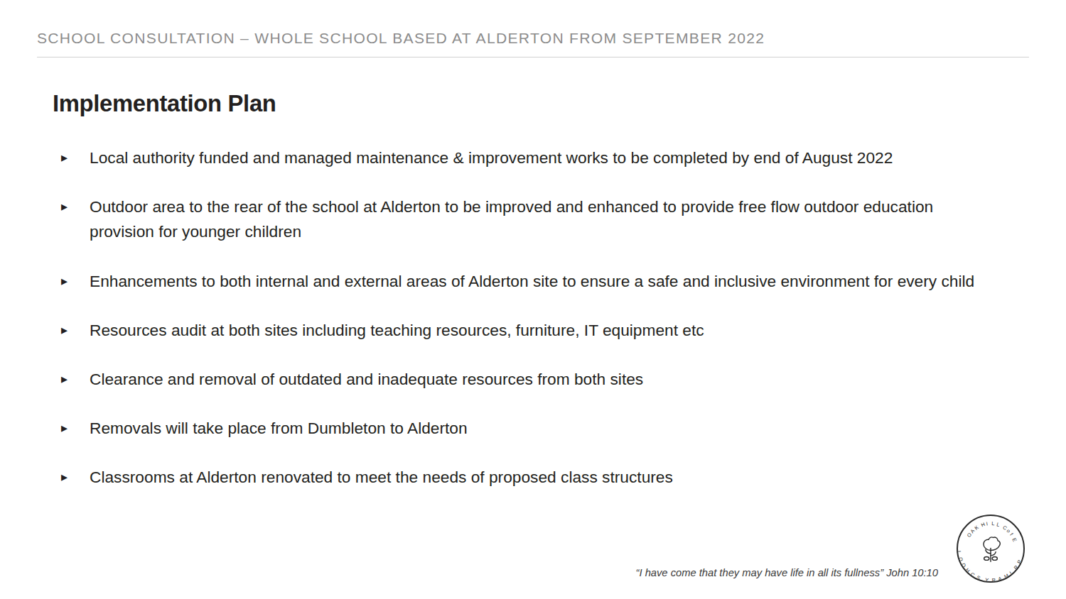School Consultation – Whole School based at Alderton from September 2022
Implementation Plan
Local authority funded and managed maintenance & improvement works to be completed by end of August 2022
Outdoor area to the rear of the school at Alderton to be improved and enhanced to provide free flow outdoor education provision for younger children
Enhancements to both internal and external areas of Alderton site to ensure a safe and inclusive environment for every child
Resources audit at both sites including teaching resources, furniture, IT equipment etc
Clearance and removal of outdated and inadequate resources from both sites
Removals will take place from Dumbleton to Alderton
Classrooms at Alderton renovated to meet the needs of proposed class structures
“I have come that they may have life in all its fullness” John 10:10
O A K H I L L C o f E P R I M A R Y S C H O O L